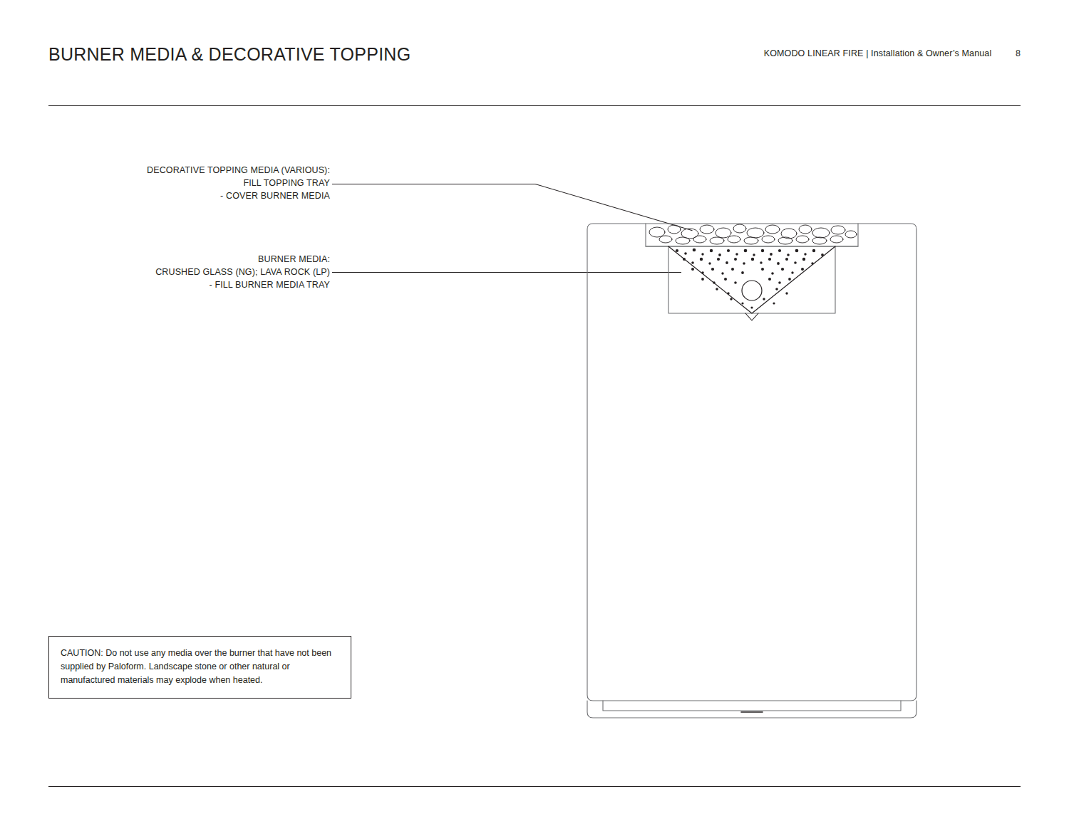BURNER MEDIA & DECORATIVE TOPPING
KOMODO LINEAR FIRE | Installation & Owner’s Manual 8
DECORATIVE TOPPING MEDIA (VARIOUS):
FILL TOPPING TRAY
- COVER BURNER MEDIA
BURNER MEDIA:
CRUSHED GLASS (NG); LAVA ROCK (LP)
- FILL BURNER MEDIA TRAY
CAUTION: Do not use any media over the burner that have not been supplied by Paloform. Landscape stone or other natural or manufactured materials may explode when heated.